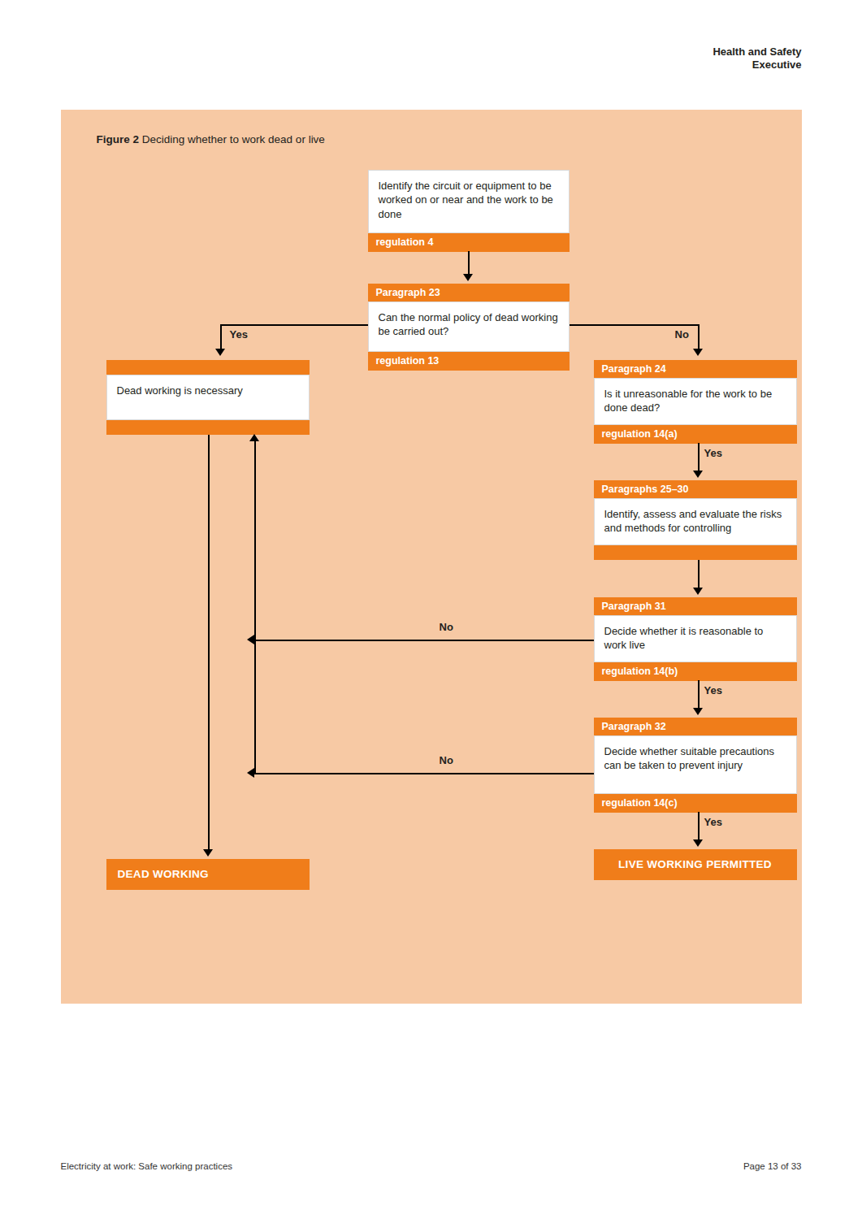Health and Safety
Executive
Figure 2 Deciding whether to work dead or live
Identify the circuit or equipment to be worked on or near and the work to be done
regulation 4
Paragraph 23
Can the normal policy of dead working be carried out?
regulation 13
Yes
Dead working is necessary
No
Paragraph 24
Is it unreasonable for the work to be done dead?
regulation 14(a)
Yes
Paragraphs 25–30
Identify, assess and evaluate the risks and methods for controlling
Paragraph 31
Decide whether it is reasonable to work live
regulation 14(b)
No
Yes
Paragraph 32
Decide whether suitable precautions can be taken to prevent injury
regulation 14(c)
No
Yes
DEAD WORKING
LIVE WORKING PERMITTED
Electricity at work: Safe working practices Page 13 of 33